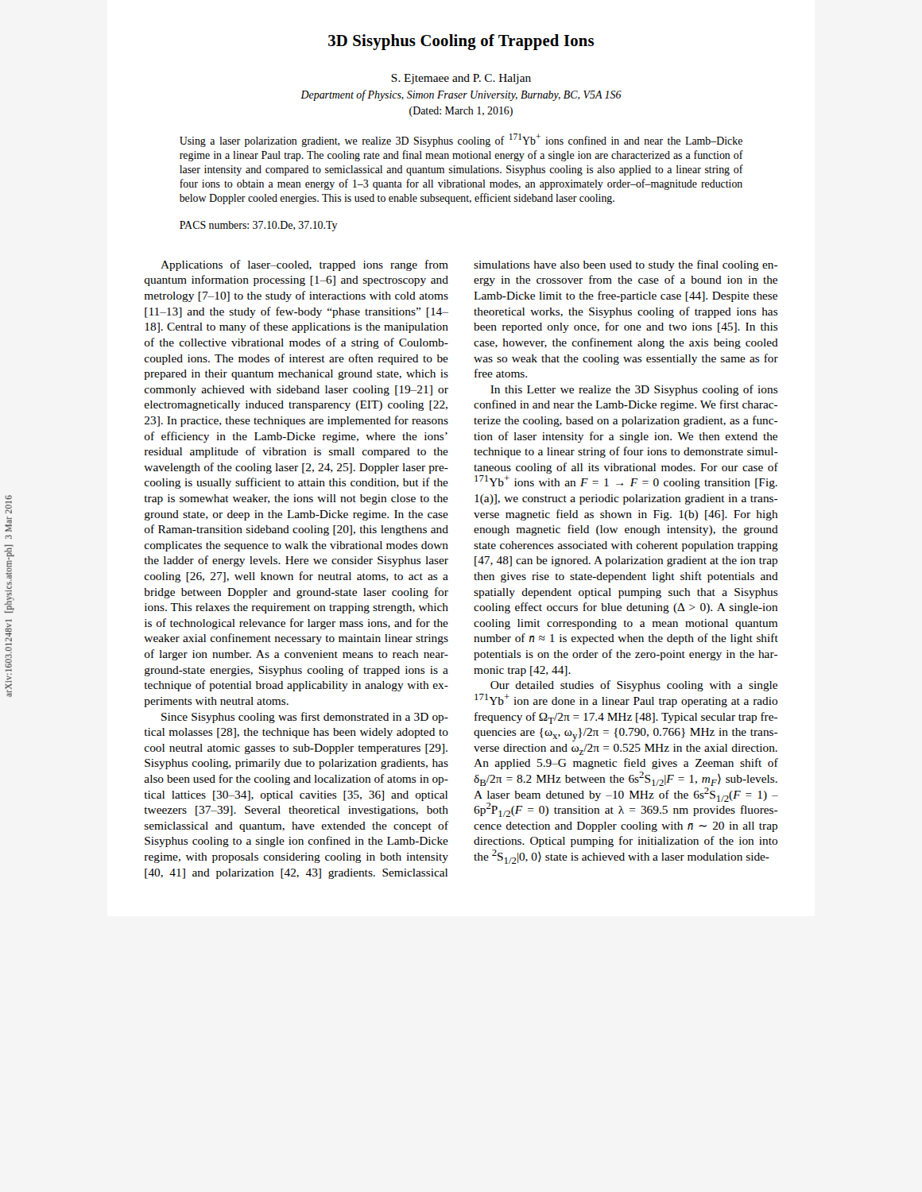arXiv:1603.01248v1 [physics.atom-ph] 3 Mar 2016
3D Sisyphus Cooling of Trapped Ions
S. Ejtemaee and P. C. Haljan
Department of Physics, Simon Fraser University, Burnaby, BC, V5A 1S6
(Dated: March 1, 2016)
Using a laser polarization gradient, we realize 3D Sisyphus cooling of 171Yb+ ions confined in and near the Lamb–Dicke regime in a linear Paul trap. The cooling rate and final mean motional energy of a single ion are characterized as a function of laser intensity and compared to semiclassical and quantum simulations. Sisyphus cooling is also applied to a linear string of four ions to obtain a mean energy of 1–3 quanta for all vibrational modes, an approximately order–of–magnitude reduction below Doppler cooled energies. This is used to enable subsequent, efficient sideband laser cooling.
PACS numbers: 37.10.De, 37.10.Ty
Applications of laser–cooled, trapped ions range from quantum information processing [1–6] and spectroscopy and metrology [7–10] to the study of interactions with cold atoms [11–13] and the study of few-body “phase transitions” [14–18]. Central to many of these applications is the manipulation of the collective vibrational modes of a string of Coulomb-coupled ions. The modes of interest are often required to be prepared in their quantum mechanical ground state, which is commonly achieved with sideband laser cooling [19–21] or electromagnetically induced transparency (EIT) cooling [22, 23]. In practice, these techniques are implemented for reasons of efficiency in the Lamb-Dicke regime, where the ions’ residual amplitude of vibration is small compared to the wavelength of the cooling laser [2, 24, 25]. Doppler laser pre-cooling is usually sufficient to attain this condition, but if the trap is somewhat weaker, the ions will not begin close to the ground state, or deep in the Lamb-Dicke regime. In the case of Raman-transition sideband cooling [20], this lengthens and complicates the sequence to walk the vibrational modes down the ladder of energy levels. Here we consider Sisyphus laser cooling [26, 27], well known for neutral atoms, to act as a bridge between Doppler and ground-state laser cooling for ions. This relaxes the requirement on trapping strength, which is of technological relevance for larger mass ions, and for the weaker axial confinement necessary to maintain linear strings of larger ion number. As a convenient means to reach near-ground-state energies, Sisyphus cooling of trapped ions is a technique of potential broad applicability in analogy with experiments with neutral atoms.
Since Sisyphus cooling was first demonstrated in a 3D optical molasses [28], the technique has been widely adopted to cool neutral atomic gasses to sub-Doppler temperatures [29]. Sisyphus cooling, primarily due to polarization gradients, has also been used for the cooling and localization of atoms in optical lattices [30–34], optical cavities [35, 36] and optical tweezers [37–39]. Several theoretical investigations, both semiclassical and quantum, have extended the concept of Sisyphus cooling to a single ion confined in the Lamb-Dicke regime, with proposals considering cooling in both intensity [40, 41] and polarization [42, 43] gradients. Semiclassical simulations have also been used to study the final cooling energy in the crossover from the case of a bound ion in the Lamb-Dicke limit to the free-particle case [44]. Despite these theoretical works, the Sisyphus cooling of trapped ions has been reported only once, for one and two ions [45]. In this case, however, the confinement along the axis being cooled was so weak that the cooling was essentially the same as for free atoms.
In this Letter we realize the 3D Sisyphus cooling of ions confined in and near the Lamb-Dicke regime. We first characterize the cooling, based on a polarization gradient, as a function of laser intensity for a single ion. We then extend the technique to a linear string of four ions to demonstrate simultaneous cooling of all its vibrational modes. For our case of 171Yb+ ions with an F = 1 → F = 0 cooling transition [Fig. 1(a)], we construct a periodic polarization gradient in a transverse magnetic field as shown in Fig. 1(b) [46]. For high enough magnetic field (low enough intensity), the ground state coherences associated with coherent population trapping [47, 48] can be ignored. A polarization gradient at the ion trap then gives rise to state-dependent light shift potentials and spatially dependent optical pumping such that a Sisyphus cooling effect occurs for blue detuning (Δ > 0). A single-ion cooling limit corresponding to a mean motional quantum number of n̄ ≈ 1 is expected when the depth of the light shift potentials is on the order of the zero-point energy in the harmonic trap [42, 44].
Our detailed studies of Sisyphus cooling with a single 171Yb+ ion are done in a linear Paul trap operating at a radio frequency of ΩT/2π = 17.4 MHz [48]. Typical secular trap frequencies are {ωx, ωy}/2π = {0.790, 0.766} MHz in the transverse direction and ωz/2π = 0.525 MHz in the axial direction. An applied 5.9–G magnetic field gives a Zeeman shift of δB/2π = 8.2 MHz between the 6s2S1/2|F = 1, mF⟩ sub-levels. A laser beam detuned by –10 MHz of the 6s2S1/2(F = 1) – 6p2P1/2(F = 0) transition at λ = 369.5 nm provides fluorescence detection and Doppler cooling with n̄ ∼ 20 in all trap directions. Optical pumping for initialization of the ion into the 2S1/2|0, 0⟩ state is achieved with a laser modulation side-